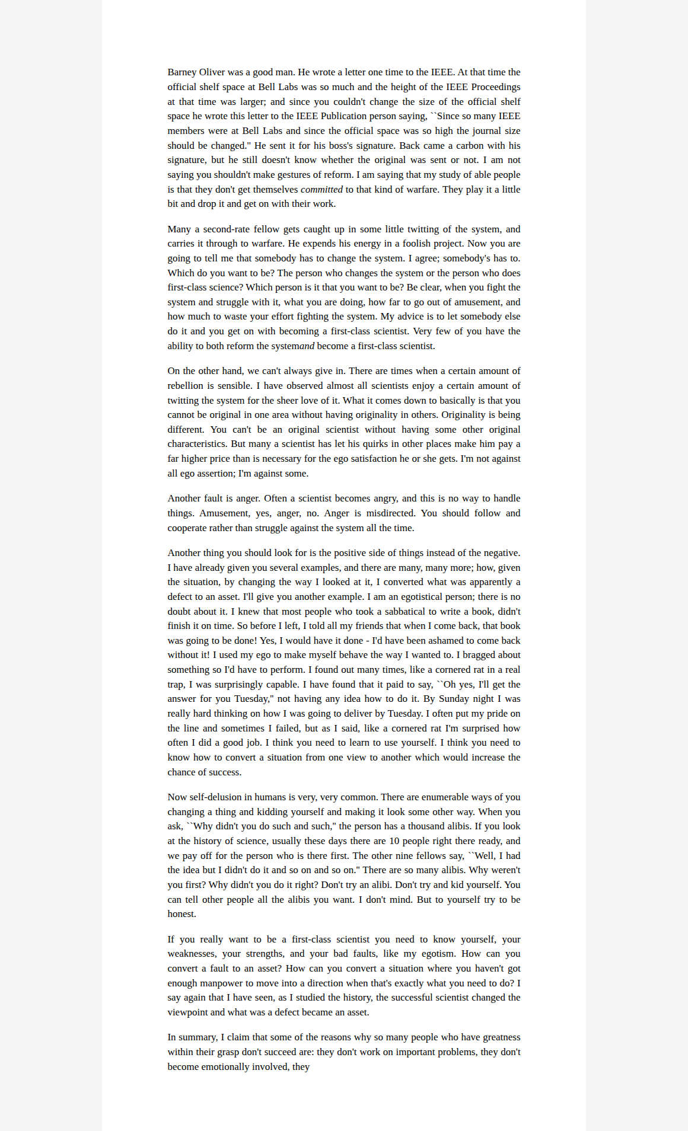Barney Oliver was a good man. He wrote a letter one time to the IEEE. At that time the official shelf space at Bell Labs was so much and the height of the IEEE Proceedings at that time was larger; and since you couldn't change the size of the official shelf space he wrote this letter to the IEEE Publication person saying, ``Since so many IEEE members were at Bell Labs and since the official space was so high the journal size should be changed.'' He sent it for his boss's signature. Back came a carbon with his signature, but he still doesn't know whether the original was sent or not. I am not saying you shouldn't make gestures of reform. I am saying that my study of able people is that they don't get themselves committed to that kind of warfare. They play it a little bit and drop it and get on with their work.
Many a second-rate fellow gets caught up in some little twitting of the system, and carries it through to warfare. He expends his energy in a foolish project. Now you are going to tell me that somebody has to change the system. I agree; somebody's has to. Which do you want to be? The person who changes the system or the person who does first-class science? Which person is it that you want to be? Be clear, when you fight the system and struggle with it, what you are doing, how far to go out of amusement, and how much to waste your effort fighting the system. My advice is to let somebody else do it and you get on with becoming a first-class scientist. Very few of you have the ability to both reform the systemand become a first-class scientist.
On the other hand, we can't always give in. There are times when a certain amount of rebellion is sensible. I have observed almost all scientists enjoy a certain amount of twitting the system for the sheer love of it. What it comes down to basically is that you cannot be original in one area without having originality in others. Originality is being different. You can't be an original scientist without having some other original characteristics. But many a scientist has let his quirks in other places make him pay a far higher price than is necessary for the ego satisfaction he or she gets. I'm not against all ego assertion; I'm against some.
Another fault is anger. Often a scientist becomes angry, and this is no way to handle things. Amusement, yes, anger, no. Anger is misdirected. You should follow and cooperate rather than struggle against the system all the time.
Another thing you should look for is the positive side of things instead of the negative. I have already given you several examples, and there are many, many more; how, given the situation, by changing the way I looked at it, I converted what was apparently a defect to an asset. I'll give you another example. I am an egotistical person; there is no doubt about it. I knew that most people who took a sabbatical to write a book, didn't finish it on time. So before I left, I told all my friends that when I come back, that book was going to be done! Yes, I would have it done - I'd have been ashamed to come back without it! I used my ego to make myself behave the way I wanted to. I bragged about something so I'd have to perform. I found out many times, like a cornered rat in a real trap, I was surprisingly capable. I have found that it paid to say, ``Oh yes, I'll get the answer for you Tuesday,'' not having any idea how to do it. By Sunday night I was really hard thinking on how I was going to deliver by Tuesday. I often put my pride on the line and sometimes I failed, but as I said, like a cornered rat I'm surprised how often I did a good job. I think you need to learn to use yourself. I think you need to know how to convert a situation from one view to another which would increase the chance of success.
Now self-delusion in humans is very, very common. There are enumerable ways of you changing a thing and kidding yourself and making it look some other way. When you ask, ``Why didn't you do such and such,'' the person has a thousand alibis. If you look at the history of science, usually these days there are 10 people right there ready, and we pay off for the person who is there first. The other nine fellows say, ``Well, I had the idea but I didn't do it and so on and so on.'' There are so many alibis. Why weren't you first? Why didn't you do it right? Don't try an alibi. Don't try and kid yourself. You can tell other people all the alibis you want. I don't mind. But to yourself try to be honest.
If you really want to be a first-class scientist you need to know yourself, your weaknesses, your strengths, and your bad faults, like my egotism. How can you convert a fault to an asset? How can you convert a situation where you haven't got enough manpower to move into a direction when that's exactly what you need to do? I say again that I have seen, as I studied the history, the successful scientist changed the viewpoint and what was a defect became an asset.
In summary, I claim that some of the reasons why so many people who have greatness within their grasp don't succeed are: they don't work on important problems, they don't become emotionally involved, they